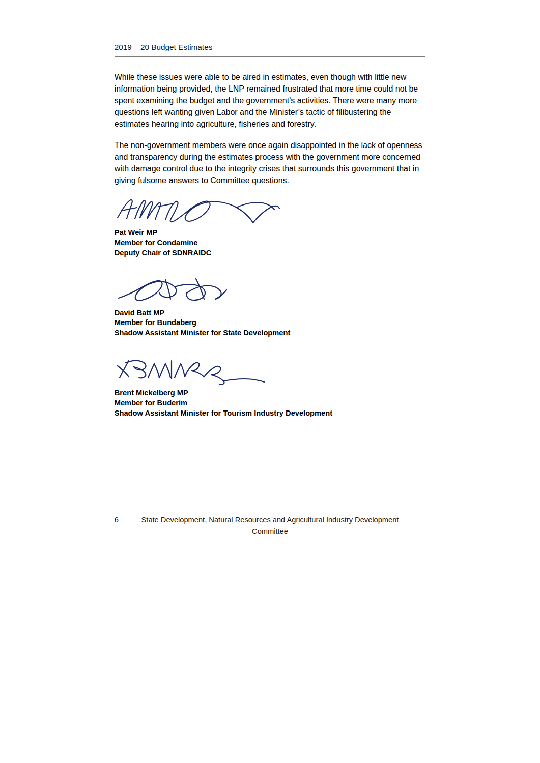2019 – 20 Budget Estimates
While these issues were able to be aired in estimates, even though with little new information being provided, the LNP remained frustrated that more time could not be spent examining the budget and the government’s activities. There were many more questions left wanting given Labor and the Minister’s tactic of filibustering the estimates hearing into agriculture, fisheries and forestry.
The non-government members were once again disappointed in the lack of openness and transparency during the estimates process with the government more concerned with damage control due to the integrity crises that surrounds this government that in giving fulsome answers to Committee questions.
Pat Weir MP
Member for Condamine
Deputy Chair of SDNRAIDC
David Batt MP
Member for Bundaberg
Shadow Assistant Minister for State Development
Brent Mickelberg MP
Member for Buderim
Shadow Assistant Minister for Tourism Industry Development
6
State Development, Natural Resources and Agricultural Industry Development Committee